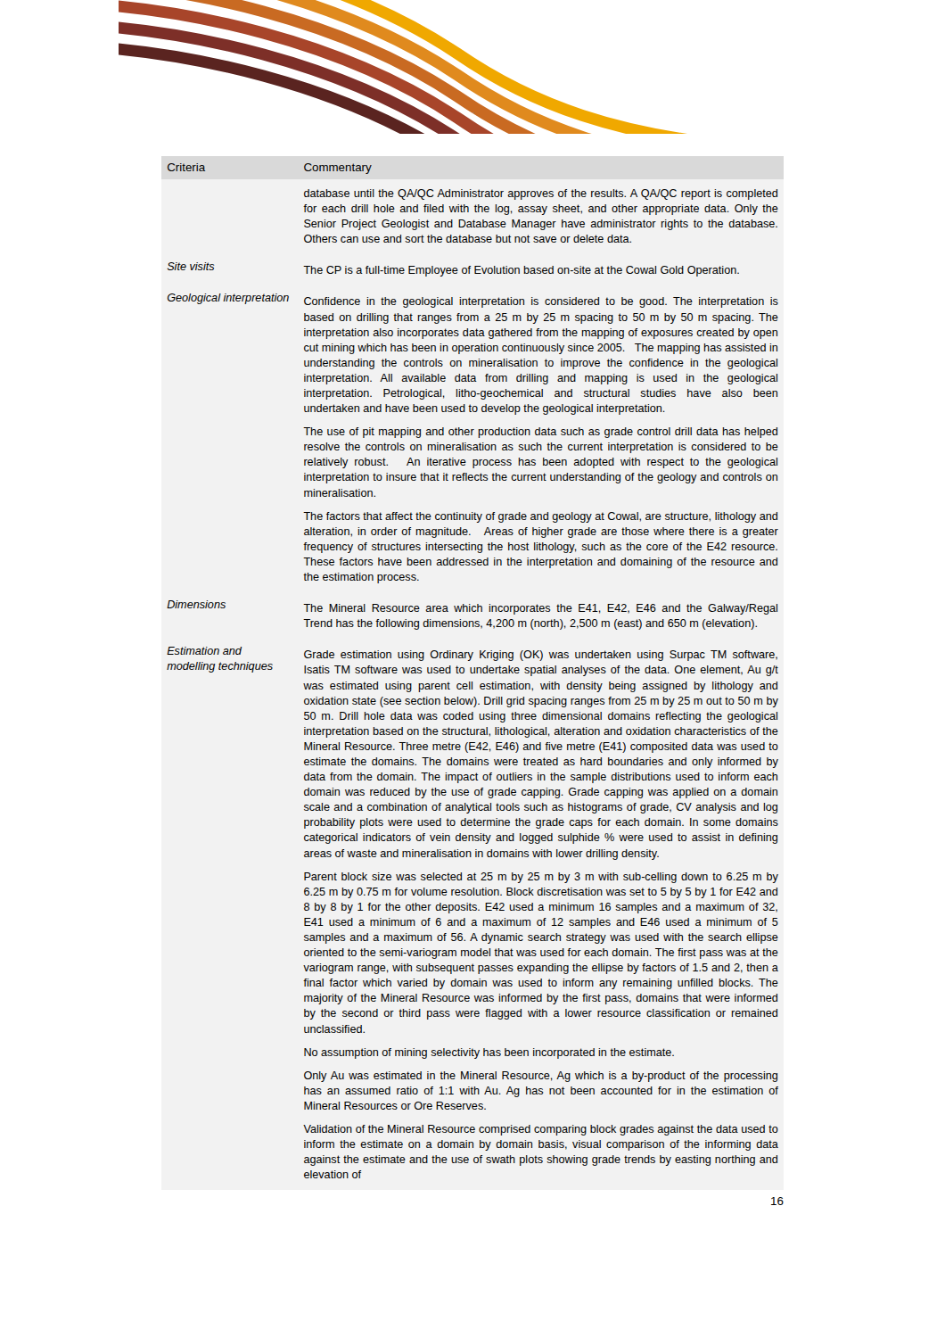.
| Criteria | Commentary |
| --- | --- |
| | database until the QA/QC Administrator approves of the results. A QA/QC report is completed for each drill hole and filed with the log, assay sheet, and other appropriate data. Only the Senior Project Geologist and Database Manager have administrator rights to the database. Others can use and sort the database but not save or delete data. |
| Site visits | The CP is a full-time Employee of Evolution based on-site at the Cowal Gold Operation. |
| Geological interpretation | Confidence in the geological interpretation is considered to be good. The interpretation is based on drilling that ranges from a 25 m by 25 m spacing to 50 m by 50 m spacing. The interpretation also incorporates data gathered from the mapping of exposures created by open cut mining which has been in operation continuously since 2005. The mapping has assisted in understanding the controls on mineralisation to improve the confidence in the geological interpretation. All available data from drilling and mapping is used in the geological interpretation. Petrological, litho-geochemical and structural studies have also been undertaken and have been used to develop the geological interpretation. The use of pit mapping and other production data such as grade control drill data has helped resolve the controls on mineralisation as such the current interpretation is considered to be relatively robust. An iterative process has been adopted with respect to the geological interpretation to insure that it reflects the current understanding of the geology and controls on mineralisation. The factors that affect the continuity of grade and geology at Cowal, are structure, lithology and alteration, in order of magnitude. Areas of higher grade are those where there is a greater frequency of structures intersecting the host lithology, such as the core of the E42 resource. These factors have been addressed in the interpretation and domaining of the resource and the estimation process. |
| Dimensions | The Mineral Resource area which incorporates the E41, E42, E46 and the Galway/Regal Trend has the following dimensions, 4,200 m (north), 2,500 m (east) and 650 m (elevation). |
| Estimation and modelling techniques | Grade estimation using Ordinary Kriging (OK) was undertaken using Surpac TM software, Isatis TM software was used to undertake spatial analyses of the data. One element, Au g/t was estimated using parent cell estimation, with density being assigned by lithology and oxidation state (see section below). Drill grid spacing ranges from 25 m by 25 m out to 50 m by 50 m. Drill hole data was coded using three dimensional domains reflecting the geological interpretation based on the structural, lithological, alteration and oxidation characteristics of the Mineral Resource. Three metre (E42, E46) and five metre (E41) composited data was used to estimate the domains. The domains were treated as hard boundaries and only informed by data from the domain. The impact of outliers in the sample distributions used to inform each domain was reduced by the use of grade capping. Grade capping was applied on a domain scale and a combination of analytical tools such as histograms of grade, CV analysis and log probability plots were used to determine the grade caps for each domain. In some domains categorical indicators of vein density and logged sulphide % were used to assist in defining areas of waste and mineralisation in domains with lower drilling density. Parent block size was selected at 25 m by 25 m by 3 m with sub-celling down to 6.25 m by 6.25 m by 0.75 m for volume resolution. Block discretisation was set to 5 by 5 by 1 for E42 and 8 by 8 by 1 for the other deposits. E42 used a minimum 16 samples and a maximum of 32, E41 used a minimum of 6 and a maximum of 12 samples and E46 used a minimum of 5 samples and a maximum of 56. A dynamic search strategy was used with the search ellipse oriented to the semi-variogram model that was used for each domain. The first pass was at the variogram range, with subsequent passes expanding the ellipse by factors of 1.5 and 2, then a final factor which varied by domain was used to inform any remaining unfilled blocks. The majority of the Mineral Resource was informed by the first pass, domains that were informed by the second or third pass were flagged with a lower resource classification or remained unclassified. No assumption of mining selectivity has been incorporated in the estimate. Only Au was estimated in the Mineral Resource, Ag which is a by-product of the processing has an assumed ratio of 1:1 with Au. Ag has not been accounted for in the estimation of Mineral Resources or Ore Reserves. Validation of the Mineral Resource comprised comparing block grades against the data used to inform the estimate on a domain by domain basis, visual comparison of the informing data against the estimate and the use of swath plots showing grade trends by easting northing and elevation of |
16